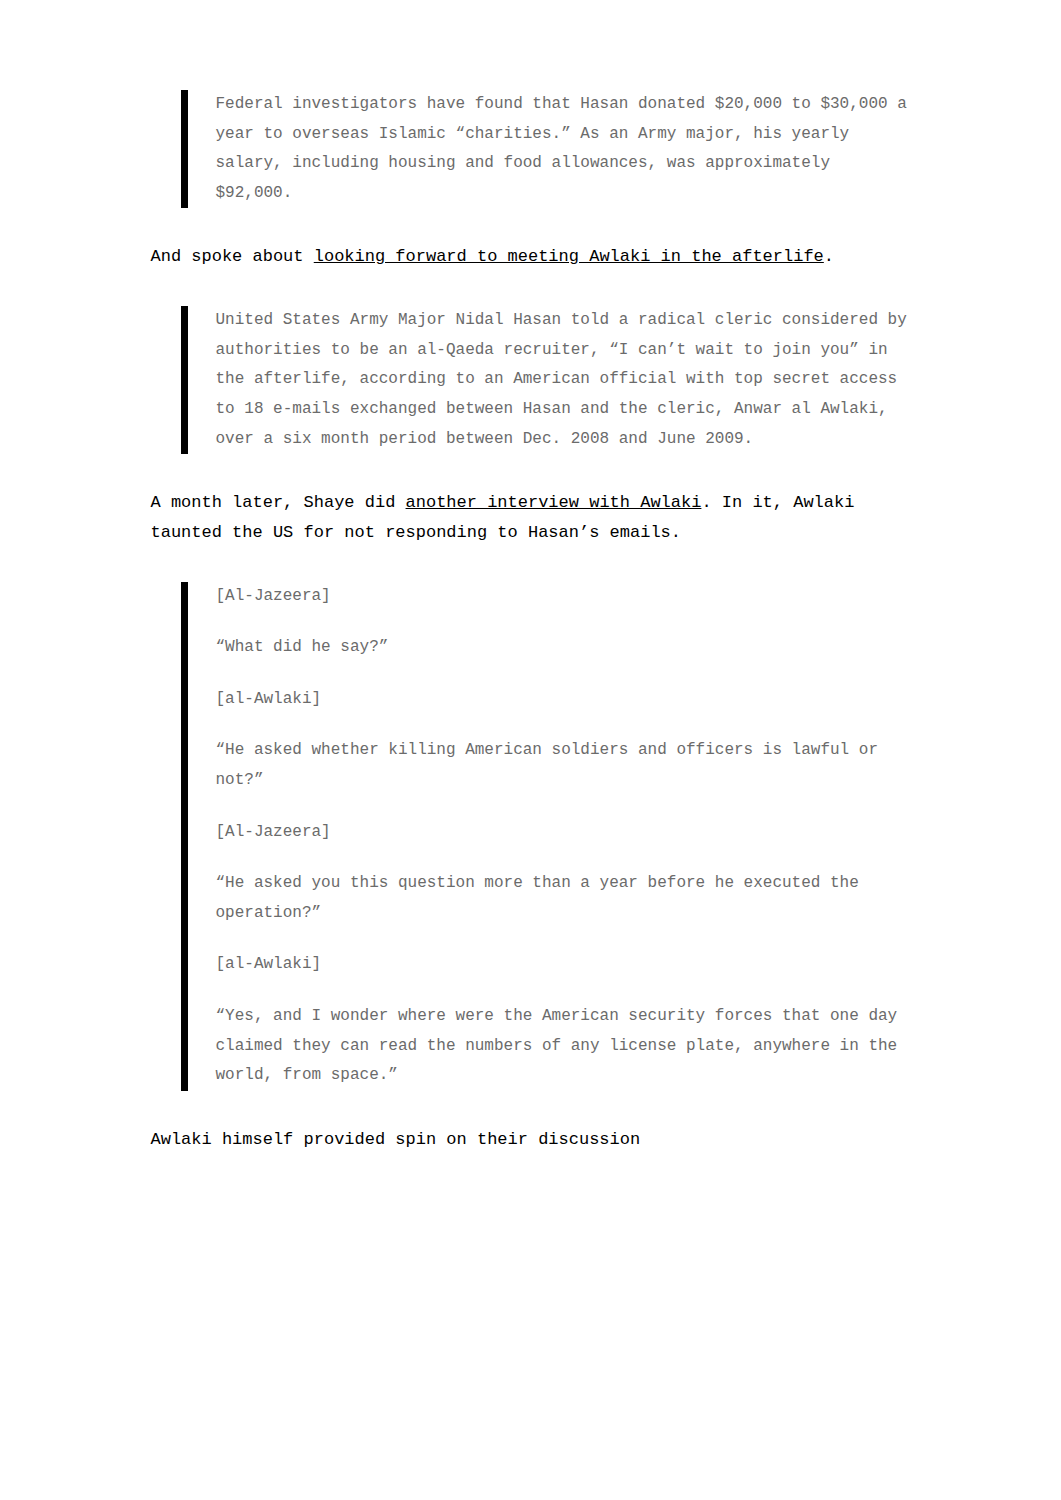Federal investigators have found that Hasan donated $20,000 to $30,000 a year to overseas Islamic “charities.” As an Army major, his yearly salary, including housing and food allowances, was approximately $92,000.
And spoke about looking forward to meeting Awlaki in the afterlife.
United States Army Major Nidal Hasan told a radical cleric considered by authorities to be an al-Qaeda recruiter, “I can’t wait to join you” in the afterlife, according to an American official with top secret access to 18 e-mails exchanged between Hasan and the cleric, Anwar al Awlaki, over a six month period between Dec. 2008 and June 2009.
A month later, Shaye did another interview with Awlaki. In it, Awlaki taunted the US for not responding to Hasan’s emails.
[Al-Jazeera]
“What did he say?”
[al-Awlaki]
“He asked whether killing American soldiers and officers is lawful or not?”
[Al-Jazeera]
“He asked you this question more than a year before he executed the operation?”
[al-Awlaki]
“Yes, and I wonder where were the American security forces that one day claimed they can read the numbers of any license plate, anywhere in the world, from space.”
Awlaki himself provided spin on their discussion